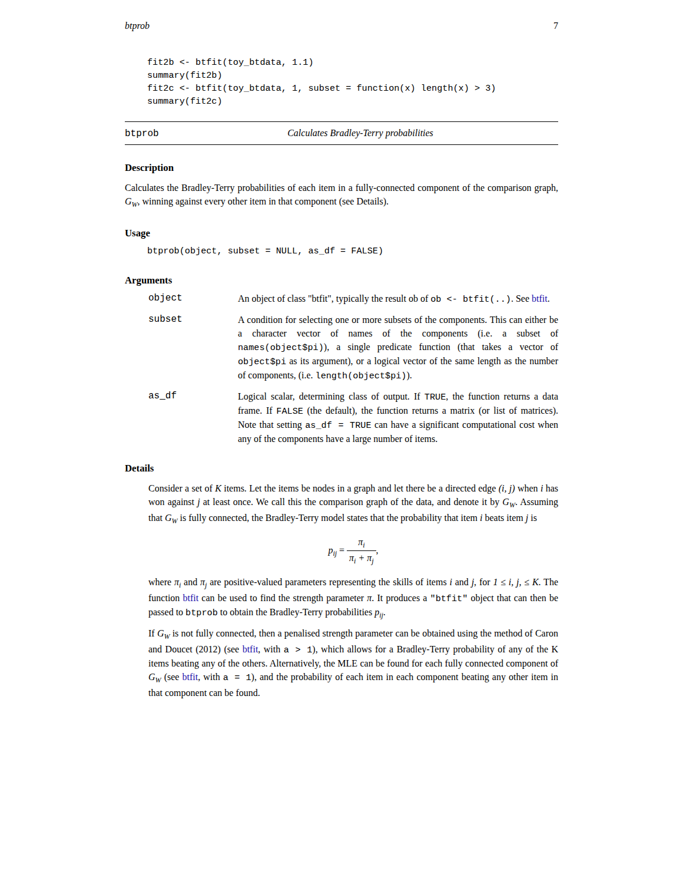btprob 7
fit2b <- btfit(toy_btdata, 1.1)
summary(fit2b)
fit2c <- btfit(toy_btdata, 1, subset = function(x) length(x) > 3)
summary(fit2c)
btprob Calculates Bradley-Terry probabilities
Description
Calculates the Bradley-Terry probabilities of each item in a fully-connected component of the comparison graph, GW, winning against every other item in that component (see Details).
Usage
btprob(object, subset = NULL, as_df = FALSE)
Arguments
object
An object of class "btfit", typically the result ob of ob <- btfit(..). See btfit.
subset
A condition for selecting one or more subsets of the components. This can either be a character vector of names of the components (i.e. a subset of names(object$pi)), a single predicate function (that takes a vector of object$pi as its argument), or a logical vector of the same length as the number of components, (i.e. length(object$pi)).
as_df
Logical scalar, determining class of output. If TRUE, the function returns a data frame. If FALSE (the default), the function returns a matrix (or list of matrices). Note that setting as_df = TRUE can have a significant computational cost when any of the components have a large number of items.
Details
Consider a set of K items. Let the items be nodes in a graph and let there be a directed edge (i, j) when i has won against j at least once. We call this the comparison graph of the data, and denote it by GW. Assuming that GW is fully connected, the Bradley-Terry model states that the probability that item i beats item j is
pij = πi πi + πj ,
where πi and πj are positive-valued parameters representing the skills of items i and j, for 1 ≤ i, j, ≤ K. The function btfit can be used to find the strength parameter π. It produces a "btfit" object that can then be passed to btprob to obtain the Bradley-Terry probabilities pij.
If GW is not fully connected, then a penalised strength parameter can be obtained using the method of Caron and Doucet (2012) (see btfit, with a > 1), which allows for a Bradley-Terry probability of any of the K items beating any of the others. Alternatively, the MLE can be found for each fully connected component of GW (see btfit, with a = 1), and the probability of each item in each component beating any other item in that component can be found.